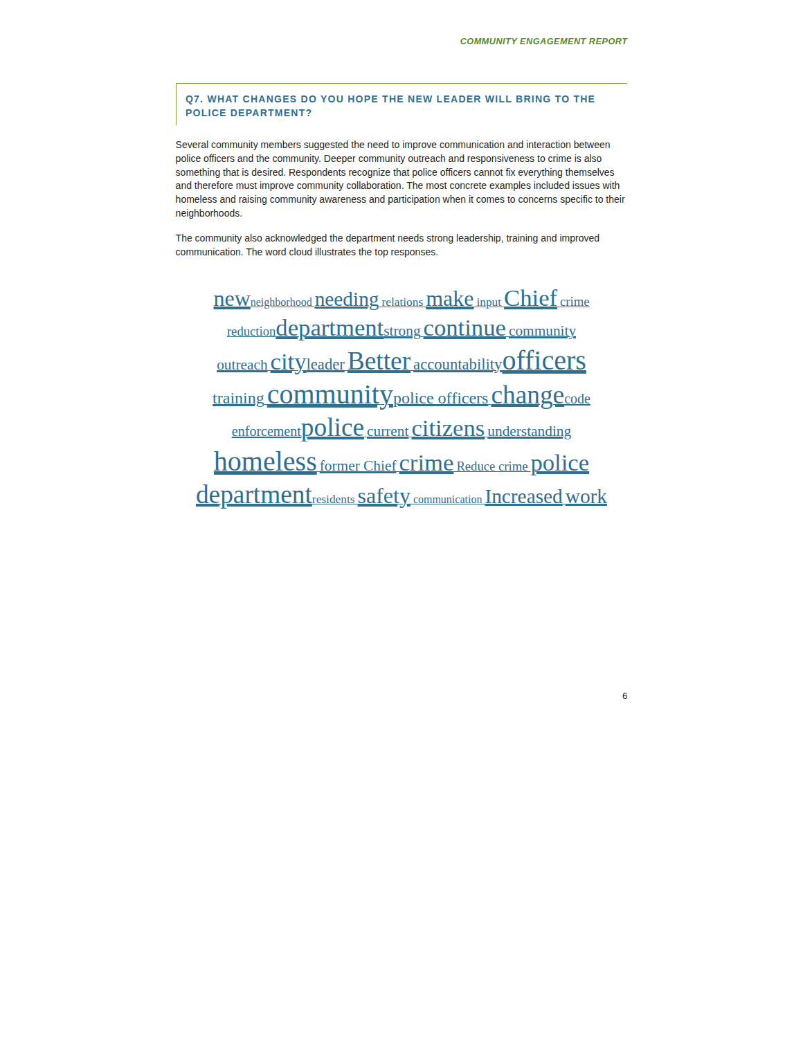COMMUNITY ENGAGEMENT REPORT
Q7. What changes do you hope the new leader will bring to the police department?
Several community members suggested the need to improve communication and interaction between police officers and the community. Deeper community outreach and responsiveness to crime is also something that is desired. Respondents recognize that police officers cannot fix everything themselves and therefore must improve community collaboration. The most concrete examples included issues with homeless and raising community awareness and participation when it comes to concerns specific to their neighborhoods.
The community also acknowledged the department needs strong leadership, training and improved communication. The word cloud illustrates the top responses.
new neighborhood needing relations make input Chief crime reduction department strong continue community outreach city leader Better accountability officers training community police officers change code enforcement police current citizens understanding homeless former Chief crime Reduce crime police department residents safety communication Increased work
6